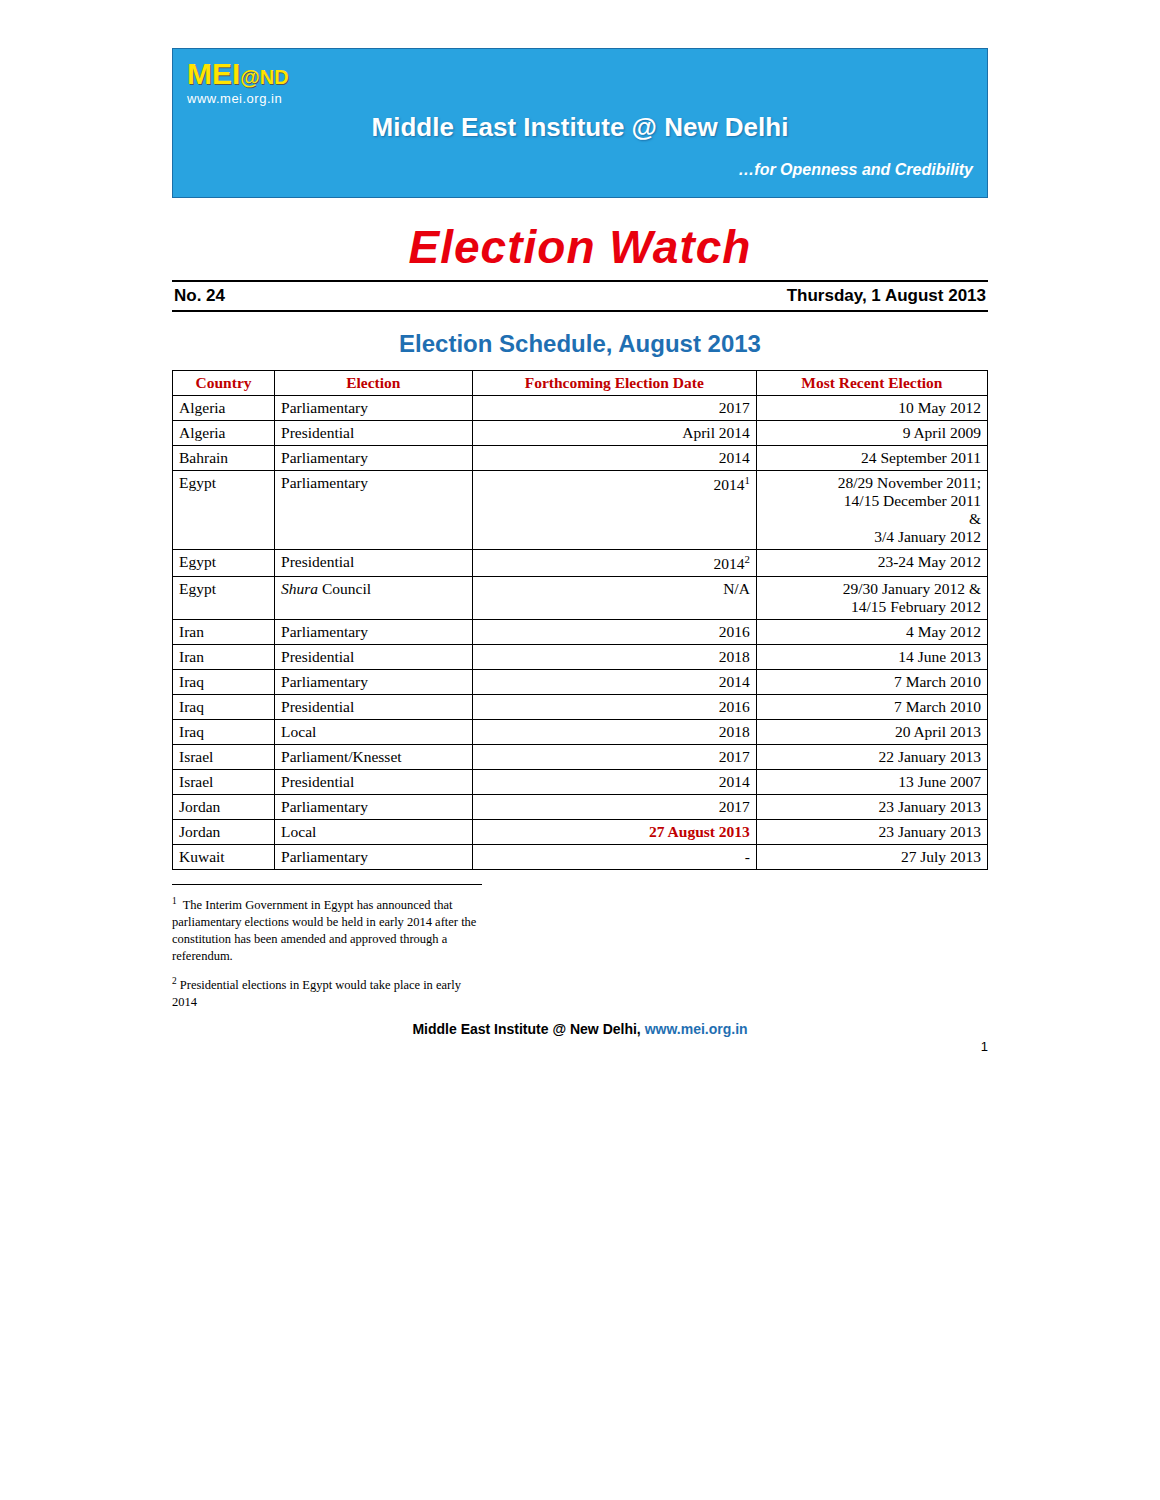MEI@ND
www.mei.org.in
Middle East Institute @ New Delhi
…for Openness and Credibility
Election Watch
No. 24 Thursday, 1 August 2013
Election Schedule, August 2013
| Country | Election | Forthcoming Election Date | Most Recent Election |
| --- | --- | --- | --- |
| Algeria | Parliamentary | 2017 | 10 May 2012 |
| Algeria | Presidential | April 2014 | 9 April 2009 |
| Bahrain | Parliamentary | 2014 | 24 September 2011 |
| Egypt | Parliamentary | 2014 1 | 28/29 November 2011; 14/15 December 2011 & 3/4 January 2012 |
| Egypt | Presidential | 2014 2 | 23-24 May 2012 |
| Egypt | Shura Council | N/A | 29/30 January 2012 & 14/15 February 2012 |
| Iran | Parliamentary | 2016 | 4 May 2012 |
| Iran | Presidential | 2018 | 14 June 2013 |
| Iraq | Parliamentary | 2014 | 7 March 2010 |
| Iraq | Presidential | 2016 | 7 March 2010 |
| Iraq | Local | 2018 | 20 April 2013 |
| Israel | Parliament/Knesset | 2017 | 22 January 2013 |
| Israel | Presidential | 2014 | 13 June 2007 |
| Jordan | Parliamentary | 2017 | 23 January 2013 |
| Jordan | Local | 27 August 2013 | 23 January 2013 |
| Kuwait | Parliamentary | - | 27 July 2013 |
1 The Interim Government in Egypt has announced that parliamentary elections would be held in early 2014 after the constitution has been amended and approved through a referendum.
2 Presidential elections in Egypt would take place in early 2014
Middle East Institute @ New Delhi, www.mei.org.in
1